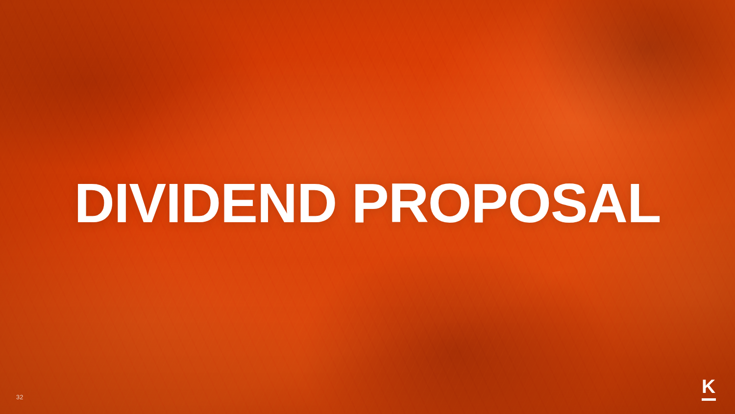Dividend Proposal
32
K